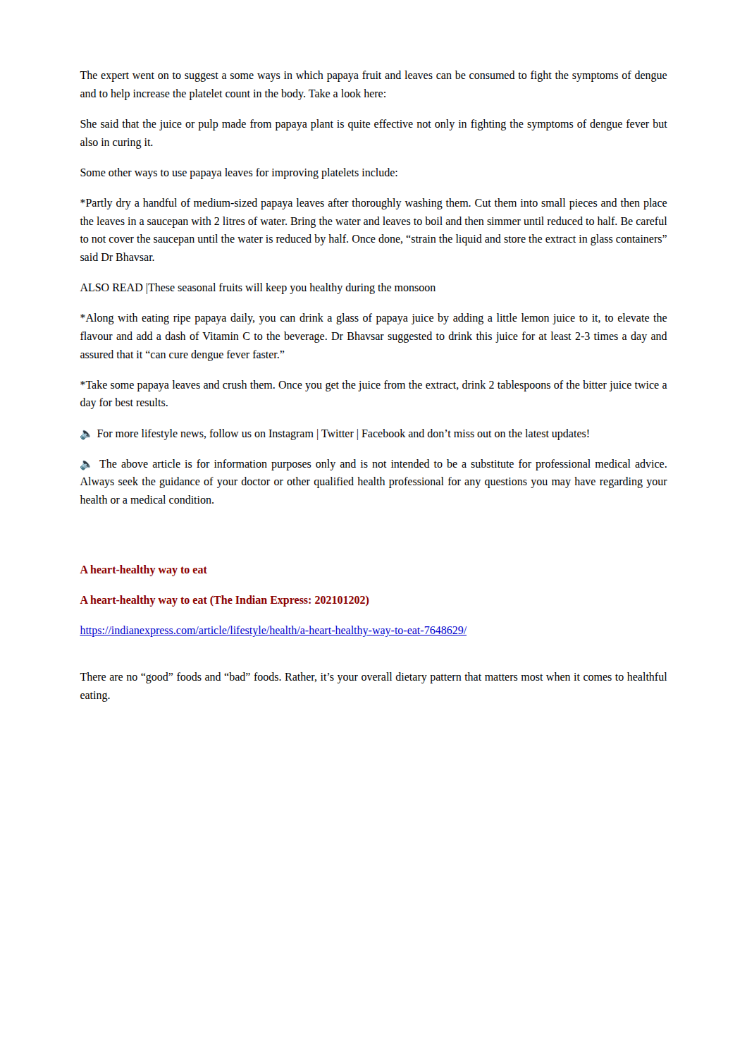The expert went on to suggest a some ways in which papaya fruit and leaves can be consumed to fight the symptoms of dengue and to help increase the platelet count in the body. Take a look here:
She said that the juice or pulp made from papaya plant is quite effective not only in fighting the symptoms of dengue fever but also in curing it.
Some other ways to use papaya leaves for improving platelets include:
*Partly dry a handful of medium-sized papaya leaves after thoroughly washing them. Cut them into small pieces and then place the leaves in a saucepan with 2 litres of water. Bring the water and leaves to boil and then simmer until reduced to half. Be careful to not cover the saucepan until the water is reduced by half. Once done, “strain the liquid and store the extract in glass containers” said Dr Bhavsar.
ALSO READ |These seasonal fruits will keep you healthy during the monsoon
*Along with eating ripe papaya daily, you can drink a glass of papaya juice by adding a little lemon juice to it, to elevate the flavour and add a dash of Vitamin C to the beverage. Dr Bhavsar suggested to drink this juice for at least 2-3 times a day and assured that it “can cure dengue fever faster.”
*Take some papaya leaves and crush them. Once you get the juice from the extract, drink 2 tablespoons of the bitter juice twice a day for best results.
🔈 For more lifestyle news, follow us on Instagram | Twitter | Facebook and don’t miss out on the latest updates!
🔈 The above article is for information purposes only and is not intended to be a substitute for professional medical advice. Always seek the guidance of your doctor or other qualified health professional for any questions you may have regarding your health or a medical condition.
A heart-healthy way to eat
A heart-healthy way to eat (The Indian Express: 202101202)
https://indianexpress.com/article/lifestyle/health/a-heart-healthy-way-to-eat-7648629/
There are no “good” foods and “bad” foods. Rather, it’s your overall dietary pattern that matters most when it comes to healthful eating.